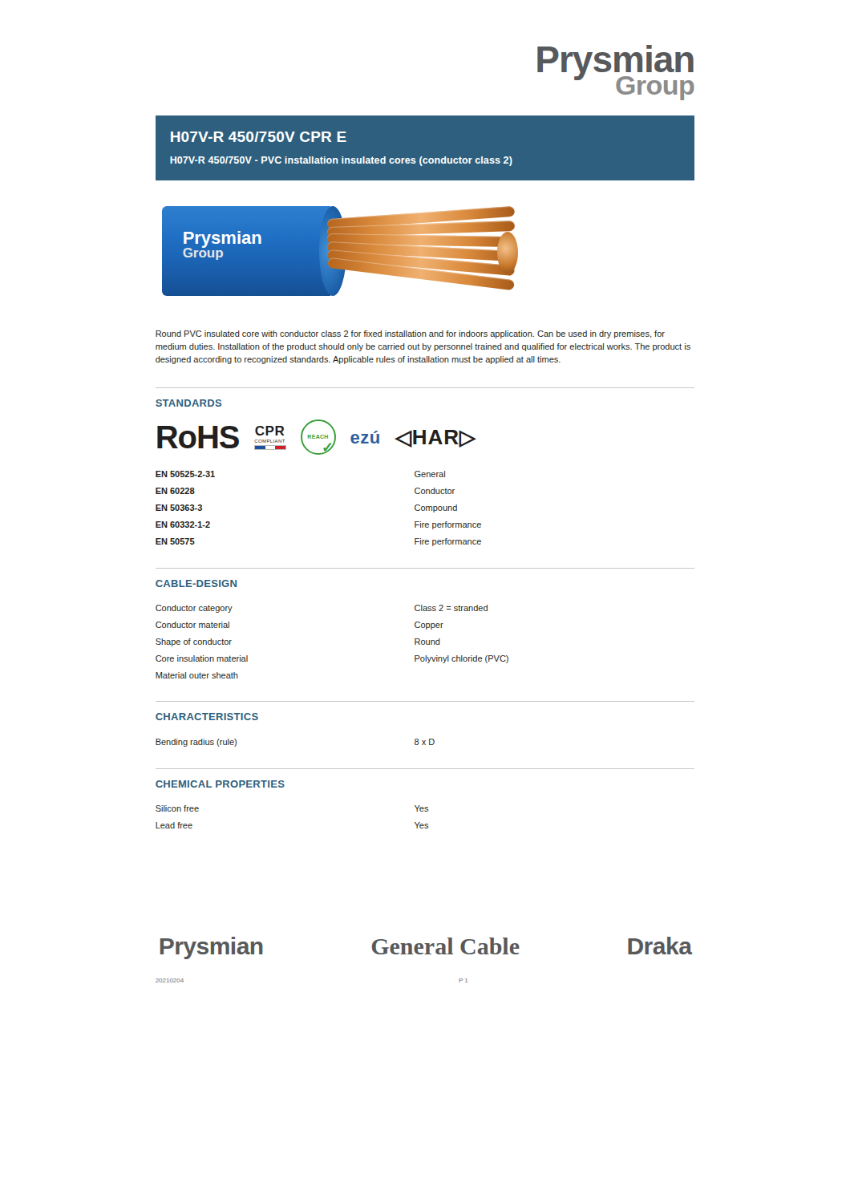Prysmian Group
H07V-R 450/750V CPR E
H07V-R 450/750V - PVC installation insulated cores (conductor class 2)
Prysmian Group
Round PVC insulated core with conductor class 2 for fixed installation and for indoors application. Can be used in dry premises, for medium duties. Installation of the product should only be carried out by personnel trained and qualified for electrical works. The product is designed according to recognized standards. Applicable rules of installation must be applied at all times.
STANDARDS
RoHS
CPR COMPLIANT
REACH ✓
ezú
◁HAR▷
| EN 50525-2-31 | General |
| EN 60228 | Conductor |
| EN 50363-3 | Compound |
| EN 60332-1-2 | Fire performance |
| EN 50575 | Fire performance |
CABLE-DESIGN
| Conductor category | Class 2 = stranded |
| Conductor material | Copper |
| Shape of conductor | Round |
| Core insulation material | Polyvinyl chloride (PVC) |
| Material outer sheath | |
CHARACTERISTICS
| Bending radius (rule) | 8 x D |
CHEMICAL PROPERTIES
| Silicon free | Yes |
| Lead free | Yes |
Prysmian
General Cable
Draka
20210204 P 1